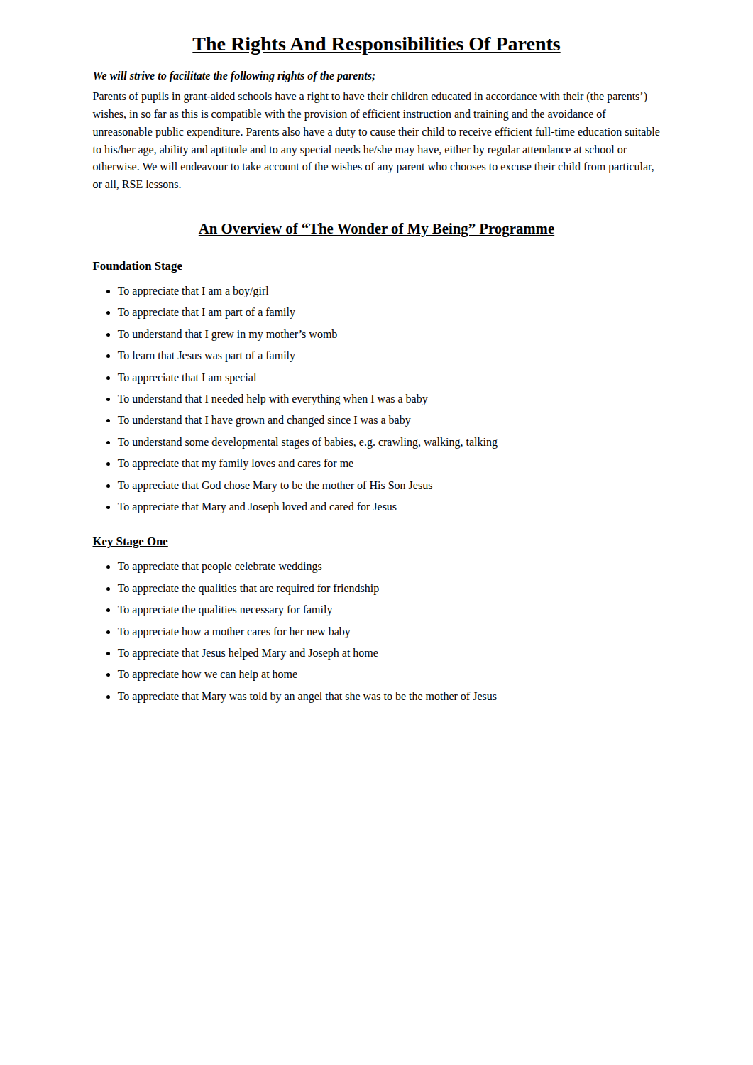The Rights And Responsibilities Of Parents
We will strive to facilitate the following rights of the parents;
Parents of pupils in grant-aided schools have a right to have their children educated in accordance with their (the parents’) wishes, in so far as this is compatible with the provision of efficient instruction and training and the avoidance of unreasonable public expenditure. Parents also have a duty to cause their child to receive efficient full-time education suitable to his/her age, ability and aptitude and to any special needs he/she may have, either by regular attendance at school or otherwise. We will endeavour to take account of the wishes of any parent who chooses to excuse their child from particular, or all, RSE lessons.
An Overview of “The Wonder of My Being” Programme
Foundation Stage
To appreciate that I am a boy/girl
To appreciate that I am part of a family
To understand that I grew in my mother’s womb
To learn that Jesus was part of a family
To appreciate that I am special
To understand that I needed help with everything when I was a baby
To understand that I have grown and changed since I was a baby
To understand some developmental stages of babies, e.g. crawling, walking, talking
To appreciate that my family loves and cares for me
To appreciate that God chose Mary to be the mother of His Son Jesus
To appreciate that Mary and Joseph loved and cared for Jesus
Key Stage One
To appreciate that people celebrate weddings
To appreciate the qualities that are required for friendship
To appreciate the qualities necessary for family
To appreciate how a mother cares for her new baby
To appreciate that Jesus helped Mary and Joseph at home
To appreciate how we can help at home
To appreciate that Mary was told by an angel that she was to be the mother of Jesus